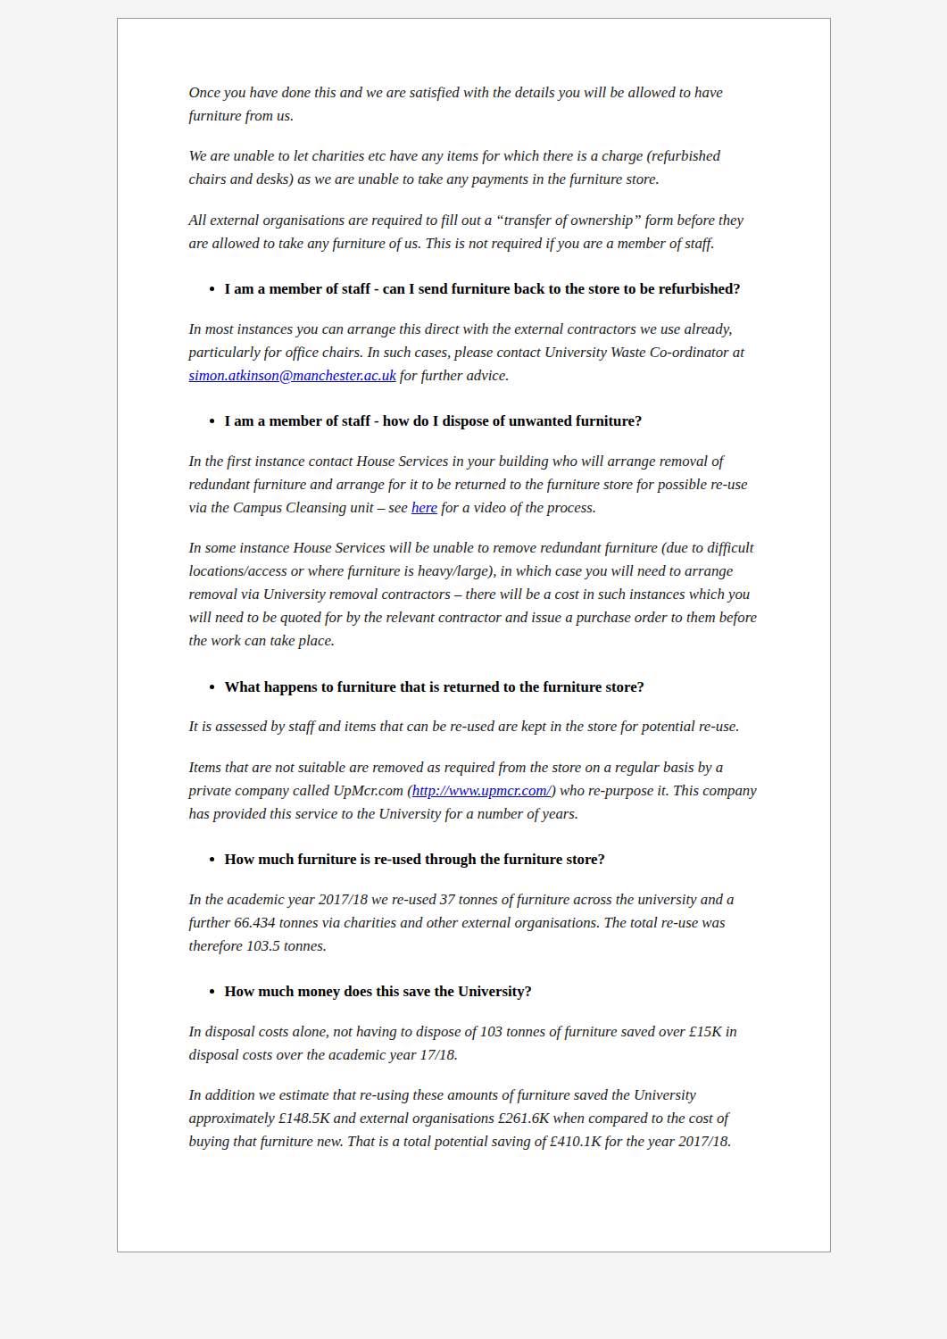Once you have done this and we are satisfied with the details you will be allowed to have furniture from us.
We are unable to let charities etc have any items for which there is a charge (refurbished chairs and desks) as we are unable to take any payments in the furniture store.
All external organisations are required to fill out a “transfer of ownership” form before they are allowed to take any furniture of us. This is not required if you are a member of staff.
I am a member of staff - can I send furniture back to the store to be refurbished?
In most instances you can arrange this direct with the external contractors we use already, particularly for office chairs. In such cases, please contact University Waste Co-ordinator at simon.atkinson@manchester.ac.uk for further advice.
I am a member of staff - how do I dispose of unwanted furniture?
In the first instance contact House Services in your building who will arrange removal of redundant furniture and arrange for it to be returned to the furniture store for possible re-use via the Campus Cleansing unit – see here for a video of the process.
In some instance House Services will be unable to remove redundant furniture (due to difficult locations/access or where furniture is heavy/large), in which case you will need to arrange removal via University removal contractors – there will be a cost in such instances which you will need to be quoted for by the relevant contractor and issue a purchase order to them before the work can take place.
What happens to furniture that is returned to the furniture store?
It is assessed by staff and items that can be re-used are kept in the store for potential re-use.
Items that are not suitable are removed as required from the store on a regular basis by a private company called UpMcr.com (http://www.upmcr.com/) who re-purpose it. This company has provided this service to the University for a number of years.
How much furniture is re-used through the furniture store?
In the academic year 2017/18 we re-used 37 tonnes of furniture across the university and a further 66.434 tonnes via charities and other external organisations. The total re-use was therefore 103.5 tonnes.
How much money does this save the University?
In disposal costs alone, not having to dispose of 103 tonnes of furniture saved over £15K in disposal costs over the academic year 17/18.
In addition we estimate that re-using these amounts of furniture saved the University approximately £148.5K and external organisations £261.6K when compared to the cost of buying that furniture new. That is a total potential saving of £410.1K for the year 2017/18.